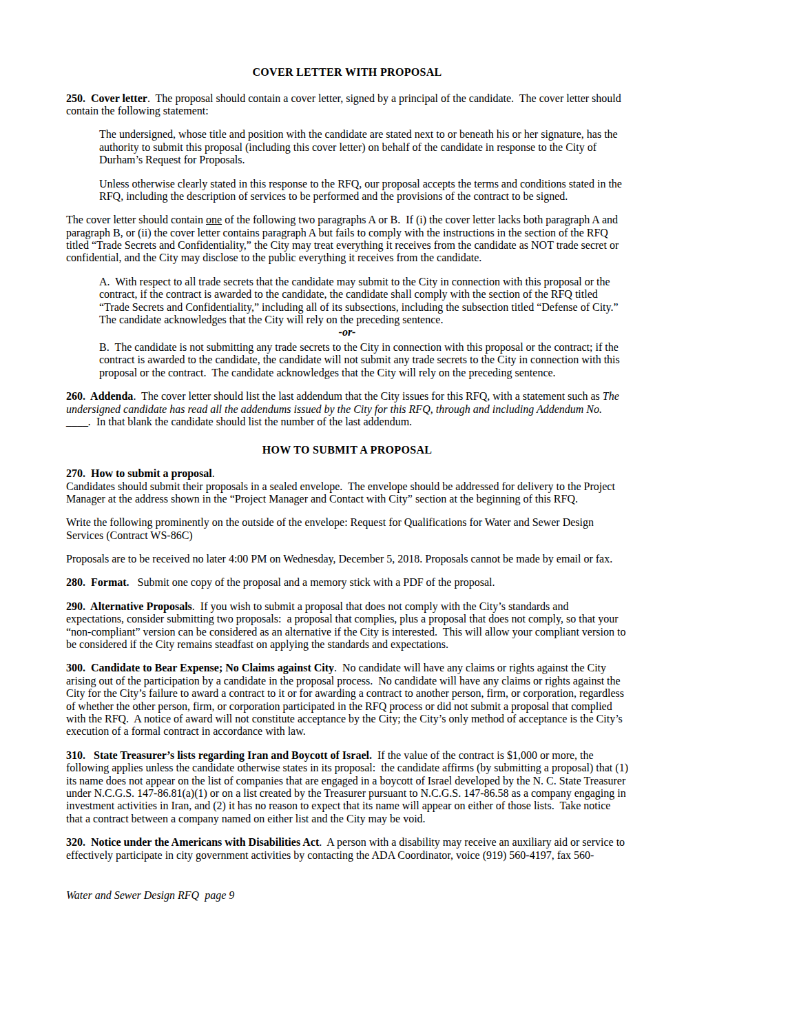COVER LETTER WITH PROPOSAL
250. Cover letter. The proposal should contain a cover letter, signed by a principal of the candidate. The cover letter should contain the following statement:
The undersigned, whose title and position with the candidate are stated next to or beneath his or her signature, has the authority to submit this proposal (including this cover letter) on behalf of the candidate in response to the City of Durham’s Request for Proposals.
Unless otherwise clearly stated in this response to the RFQ, our proposal accepts the terms and conditions stated in the RFQ, including the description of services to be performed and the provisions of the contract to be signed.
The cover letter should contain one of the following two paragraphs A or B. If (i) the cover letter lacks both paragraph A and paragraph B, or (ii) the cover letter contains paragraph A but fails to comply with the instructions in the section of the RFQ titled “Trade Secrets and Confidentiality,” the City may treat everything it receives from the candidate as NOT trade secret or confidential, and the City may disclose to the public everything it receives from the candidate.
A. With respect to all trade secrets that the candidate may submit to the City in connection with this proposal or the contract, if the contract is awarded to the candidate, the candidate shall comply with the section of the RFQ titled “Trade Secrets and Confidentiality,” including all of its subsections, including the subsection titled “Defense of City.” The candidate acknowledges that the City will rely on the preceding sentence.
-or-
B. The candidate is not submitting any trade secrets to the City in connection with this proposal or the contract; if the contract is awarded to the candidate, the candidate will not submit any trade secrets to the City in connection with this proposal or the contract. The candidate acknowledges that the City will rely on the preceding sentence.
260. Addenda. The cover letter should list the last addendum that the City issues for this RFQ, with a statement such as The undersigned candidate has read all the addendums issued by the City for this RFQ, through and including Addendum No. ____. In that blank the candidate should list the number of the last addendum.
HOW TO SUBMIT A PROPOSAL
270. How to submit a proposal.
Candidates should submit their proposals in a sealed envelope. The envelope should be addressed for delivery to the Project Manager at the address shown in the “Project Manager and Contact with City” section at the beginning of this RFQ.
Write the following prominently on the outside of the envelope: Request for Qualifications for Water and Sewer Design Services (Contract WS-86C)
Proposals are to be received no later 4:00 PM on Wednesday, December 5, 2018. Proposals cannot be made by email or fax.
280. Format. Submit one copy of the proposal and a memory stick with a PDF of the proposal.
290. Alternative Proposals. If you wish to submit a proposal that does not comply with the City’s standards and expectations, consider submitting two proposals: a proposal that complies, plus a proposal that does not comply, so that your “non-compliant” version can be considered as an alternative if the City is interested. This will allow your compliant version to be considered if the City remains steadfast on applying the standards and expectations.
300. Candidate to Bear Expense; No Claims against City. No candidate will have any claims or rights against the City arising out of the participation by a candidate in the proposal process. No candidate will have any claims or rights against the City for the City’s failure to award a contract to it or for awarding a contract to another person, firm, or corporation, regardless of whether the other person, firm, or corporation participated in the RFQ process or did not submit a proposal that complied with the RFQ. A notice of award will not constitute acceptance by the City; the City’s only method of acceptance is the City’s execution of a formal contract in accordance with law.
310. State Treasurer’s lists regarding Iran and Boycott of Israel. If the value of the contract is $1,000 or more, the following applies unless the candidate otherwise states in its proposal: the candidate affirms (by submitting a proposal) that (1) its name does not appear on the list of companies that are engaged in a boycott of Israel developed by the N. C. State Treasurer under N.C.G.S. 147-86.81(a)(1) or on a list created by the Treasurer pursuant to N.C.G.S. 147-86.58 as a company engaging in investment activities in Iran, and (2) it has no reason to expect that its name will appear on either of those lists. Take notice that a contract between a company named on either list and the City may be void.
320. Notice under the Americans with Disabilities Act. A person with a disability may receive an auxiliary aid or service to effectively participate in city government activities by contacting the ADA Coordinator, voice (919) 560-4197, fax 560-
Water and Sewer Design RFQ page 9